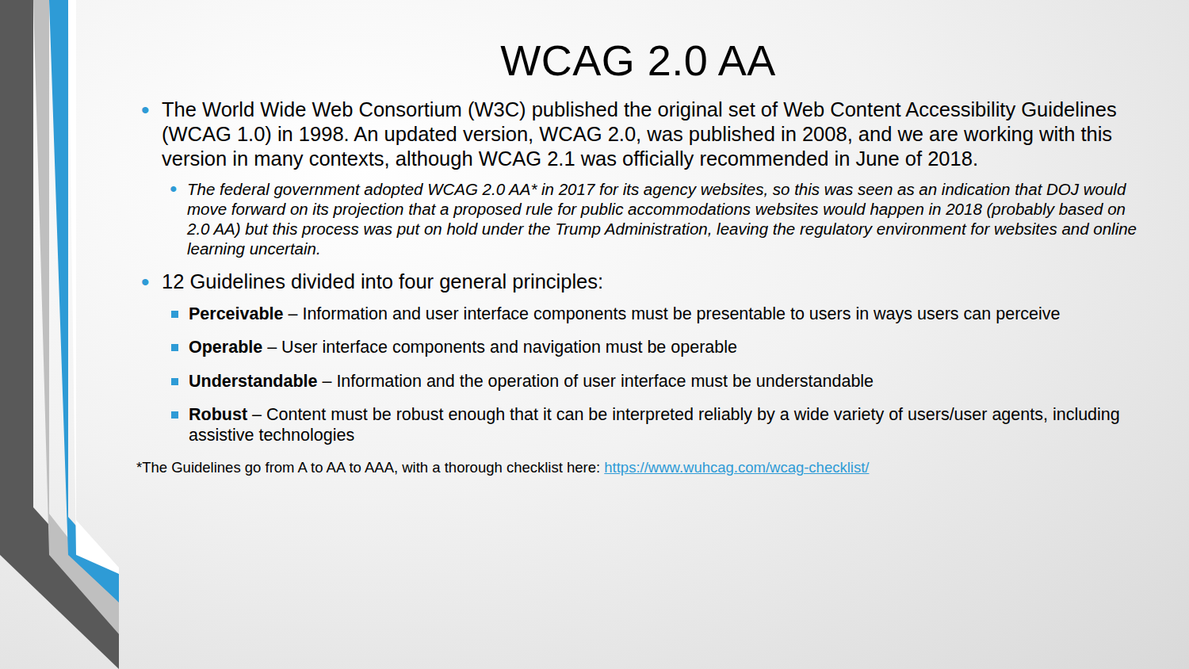WCAG 2.0 AA
The World Wide Web Consortium (W3C) published the original set of Web Content Accessibility Guidelines (WCAG 1.0) in 1998. An updated version, WCAG 2.0, was published in 2008, and we are working with this version in many contexts, although WCAG 2.1 was officially recommended in June of 2018.
The federal government adopted WCAG 2.0 AA* in 2017 for its agency websites, so this was seen as an indication that DOJ would move forward on its projection that a proposed rule for public accommodations websites would happen in 2018 (probably based on 2.0 AA) but this process was put on hold under the Trump Administration, leaving the regulatory environment for websites and online learning uncertain.
12 Guidelines divided into four general principles:
Perceivable – Information and user interface components must be presentable to users in ways users can perceive
Operable – User interface components and navigation must be operable
Understandable – Information and the operation of user interface must be understandable
Robust – Content must be robust enough that it can be interpreted reliably by a wide variety of users/user agents, including assistive technologies
*The Guidelines go from A to AA to AAA, with a thorough checklist here: https://www.wuhcag.com/wcag-checklist/